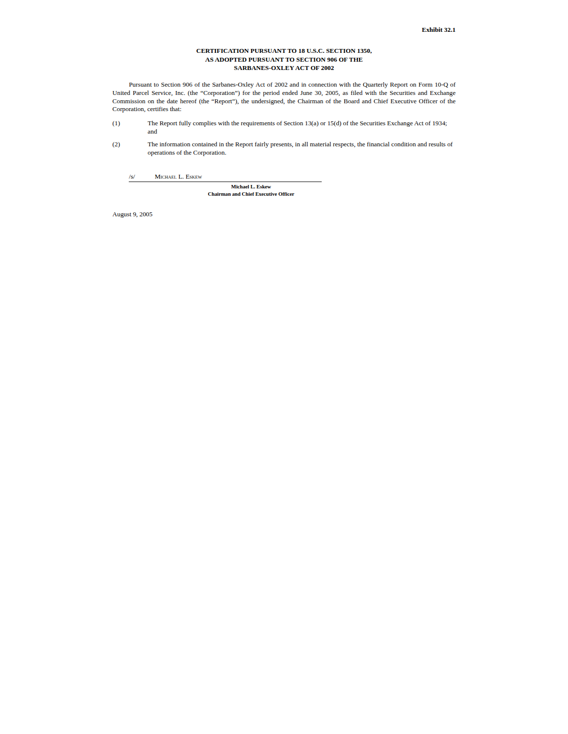Exhibit 32.1
CERTIFICATION PURSUANT TO 18 U.S.C. SECTION 1350,
AS ADOPTED PURSUANT TO SECTION 906 OF THE
SARBANES-OXLEY ACT OF 2002
Pursuant to Section 906 of the Sarbanes-Oxley Act of 2002 and in connection with the Quarterly Report on Form 10-Q of United Parcel Service, Inc. (the “Corporation”) for the period ended June 30, 2005, as filed with the Securities and Exchange Commission on the date hereof (the “Report”), the undersigned, the Chairman of the Board and Chief Executive Officer of the Corporation, certifies that:
| (1) | The Report fully complies with the requirements of Section 13(a) or 15(d) of the Securities Exchange Act of 1934; and |
| (2) | The information contained in the Report fairly presents, in all material respects, the financial condition and results of operations of the Corporation. |
/s/
Michael L. Eskew
Michael L. Eskew
Chairman and Chief Executive Officer
August 9, 2005